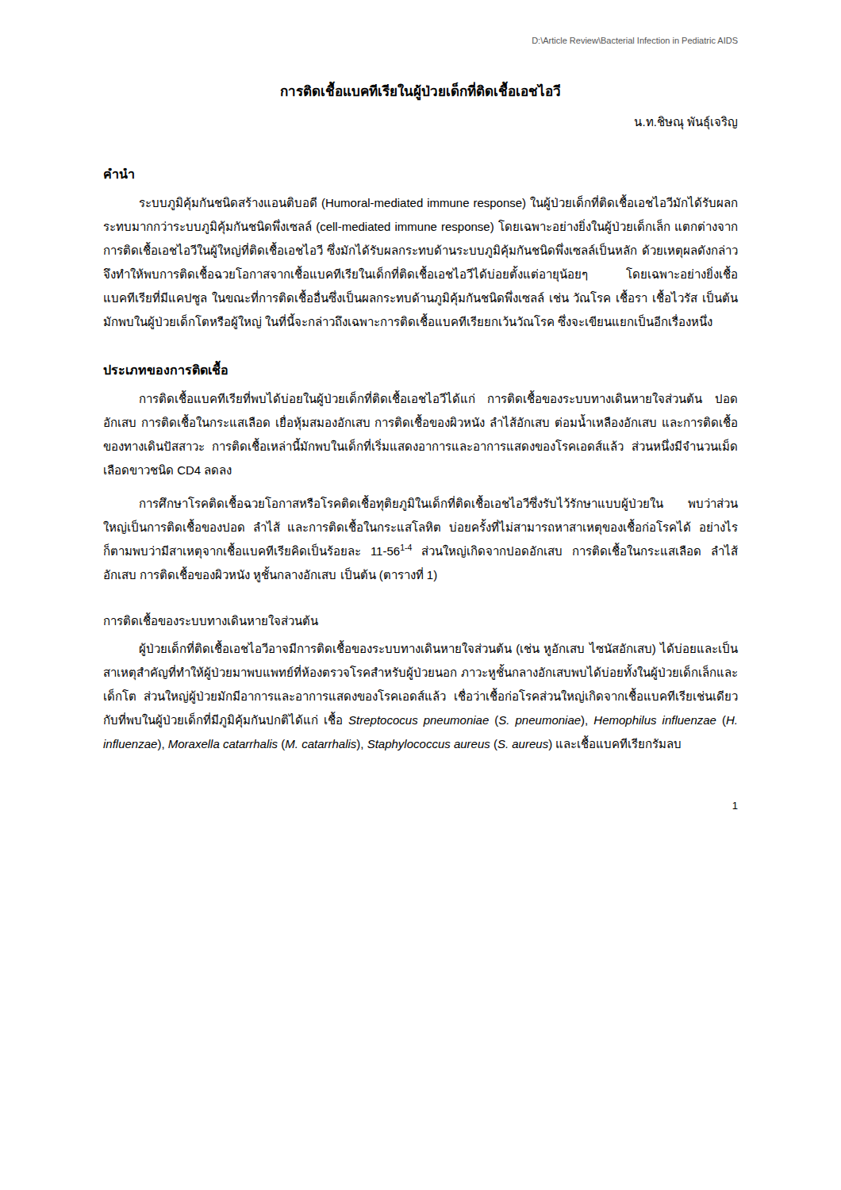D:\Article Review\Bacterial Infection in Pediatric AIDS
การติดเชื้อแบคทีเรียในผู้ป่วยเด็กที่ติดเชื้อเอชไอวี
น.ท.ชิษณุ พันธุ์เจริญ
คำนำ
ระบบภูมิคุ้มกันชนิดสร้างแอนติบอดี (Humoral-mediated immune response) ในผู้ป่วยเด็กที่ติดเชื้อเอชไอวีมักได้รับผลกระทบมากกว่าระบบภูมิคุ้มกันชนิดพึ่งเซลล์ (cell-mediated immune response) โดยเฉพาะอย่างยิ่งในผู้ป่วยเด็กเล็ก แตกต่างจากการติดเชื้อเอชไอวีในผู้ใหญ่ที่ติดเชื้อเอชไอวี ซึ่งมักได้รับผลกระทบด้านระบบภูมิคุ้มกันชนิดพึ่งเซลล์เป็นหลัก ด้วยเหตุผลดังกล่าวจึงทำให้พบการติดเชื้อฉวยโอกาสจากเชื้อแบคทีเรียในเด็กที่ติดเชื้อเอชไอวีได้บ่อยตั้งแต่อายุน้อยๆ โดยเฉพาะอย่างยิ่งเชื้อแบคทีเรียที่มีแคปซูล ในขณะที่การติดเชื้ออื่นซึ่งเป็นผลกระทบด้านภูมิคุ้มกันชนิดพึ่งเซลล์ เช่น วัณโรค เชื้อรา เชื้อไวรัส เป็นต้น มักพบในผู้ป่วยเด็กโตหรือผู้ใหญ่ ในที่นี้จะกล่าวถึงเฉพาะการติดเชื้อแบคทีเรียยกเว้นวัณโรค ซึ่งจะเขียนแยกเป็นอีกเรื่องหนึ่ง
ประเภทของการติดเชื้อ
การติดเชื้อแบคทีเรียที่พบได้บ่อยในผู้ป่วยเด็กที่ติดเชื้อเอชไอวีได้แก่ การติดเชื้อของระบบทางเดินหายใจส่วนต้น ปอดอักเสบ การติดเชื้อในกระแสเลือด เยื่อหุ้มสมองอักเสบ การติดเชื้อของผิวหนัง ลำไส้อักเสบ ต่อมน้ำเหลืองอักเสบ และการติดเชื้อของทางเดินปัสสาวะ การติดเชื้อเหล่านี้มักพบในเด็กที่เริ่มแสดงอาการและอาการแสดงของโรคเอดส์แล้ว ส่วนหนึ่งมีจำนวนเม็ดเลือดขาวชนิด CD4 ลดลง
การศึกษาโรคติดเชื้อฉวยโอกาสหรือโรคติดเชื้อทุติยภูมิในเด็กที่ติดเชื้อเอชไอวีซึ่งรับไว้รักษาแบบผู้ป่วยใน พบว่าส่วนใหญ่เป็นการติดเชื้อของปอด ลำไส้ และการติดเชื้อในกระแสโลหิต บ่อยครั้งที่ไม่สามารถหาสาเหตุของเชื้อก่อโรคได้ อย่างไรก็ตามพบว่ามีสาเหตุจากเชื้อแบคทีเรียคิดเป็นร้อยละ 11-561-4 ส่วนใหญ่เกิดจากปอดอักเสบ การติดเชื้อในกระแสเลือด ลำไส้อักเสบ การติดเชื้อของผิวหนัง หูชั้นกลางอักเสบ เป็นต้น (ตารางที่ 1)
การติดเชื้อของระบบทางเดินหายใจส่วนต้น
ผู้ป่วยเด็กที่ติดเชื้อเอชไอวีอาจมีการติดเชื้อของระบบทางเดินหายใจส่วนต้น (เช่น หูอักเสบ ไซนัสอักเสบ) ได้บ่อยและเป็นสาเหตุสำคัญที่ทำให้ผู้ป่วยมาพบแพทย์ที่ห้องตรวจโรคสำหรับผู้ป่วยนอก ภาวะหูชั้นกลางอักเสบพบได้บ่อยทั้งในผู้ป่วยเด็กเล็กและเด็กโต ส่วนใหญ่ผู้ป่วยมักมีอาการและอาการแสดงของโรคเอดส์แล้ว เชื่อว่าเชื้อก่อโรคส่วนใหญ่เกิดจากเชื้อแบคทีเรียเช่นเดียวกับที่พบในผู้ป่วยเด็กที่มีภูมิคุ้มกันปกติได้แก่ เชื้อ Streptococus pneumoniae (S. pneumoniae), Hemophilus influenzae (H. influenzae), Moraxella catarrhalis (M. catarrhalis), Staphylococcus aureus (S. aureus) และเชื้อแบคทีเรียกรัมลบ
1